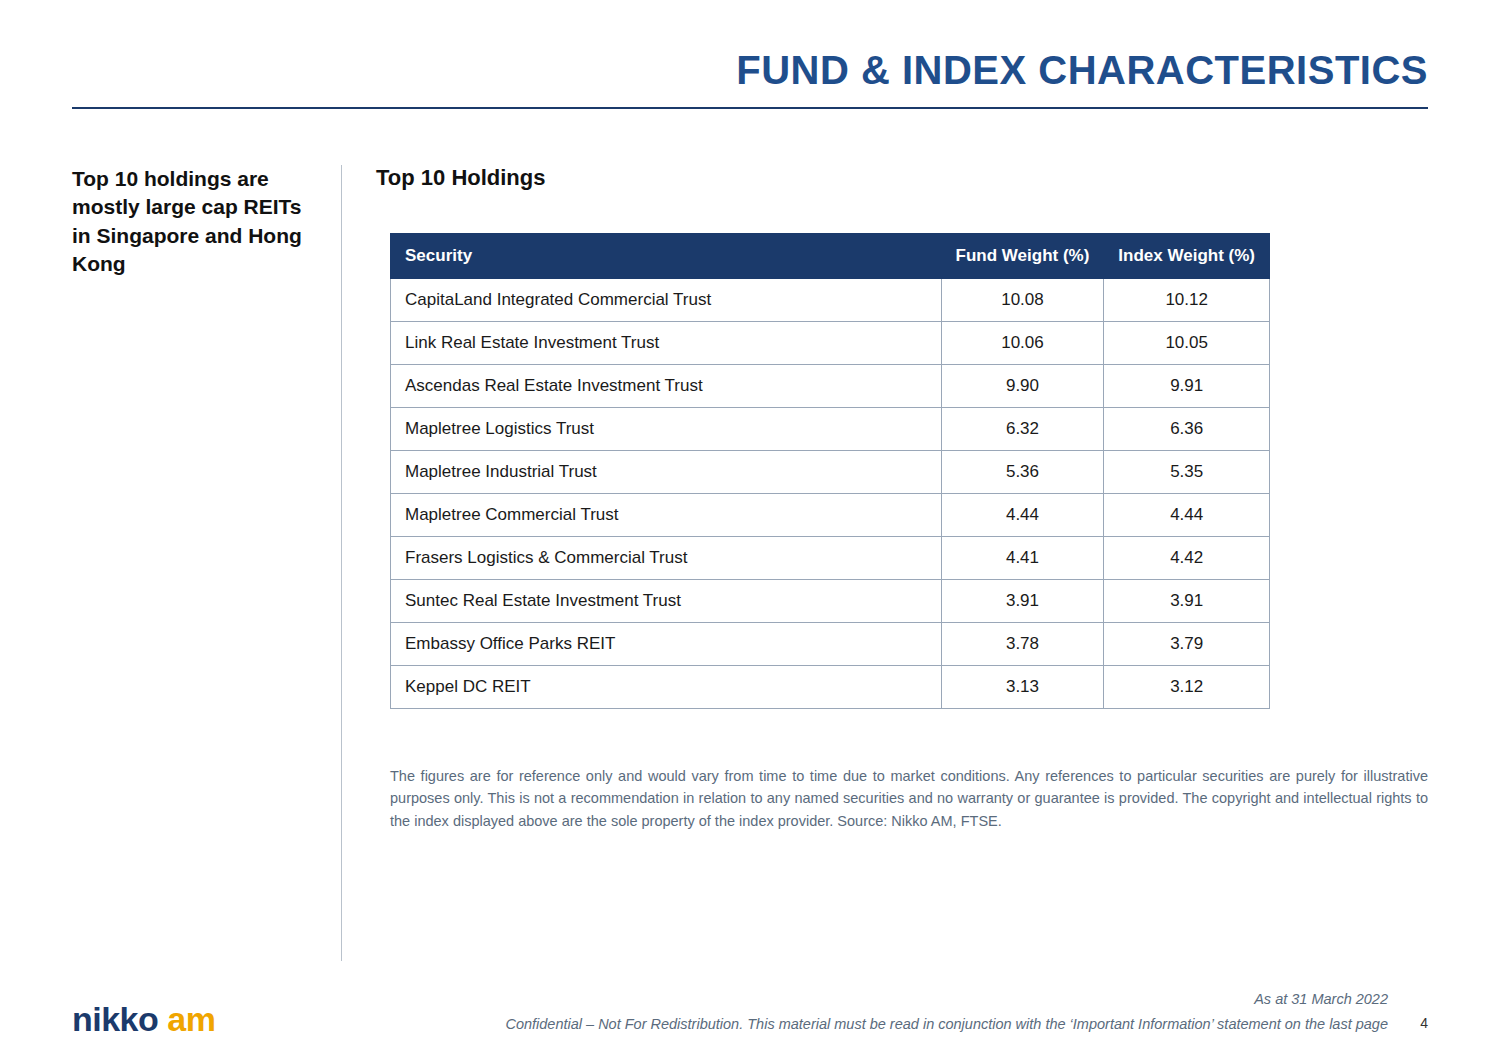Fund & Index Characteristics
Top 10 holdings are mostly large cap REITs in Singapore and Hong Kong
Top 10 Holdings
| Security | Fund Weight (%) | Index Weight (%) |
| --- | --- | --- |
| CapitaLand Integrated Commercial Trust | 10.08 | 10.12 |
| Link Real Estate Investment Trust | 10.06 | 10.05 |
| Ascendas Real Estate Investment Trust | 9.90 | 9.91 |
| Mapletree Logistics Trust | 6.32 | 6.36 |
| Mapletree Industrial Trust | 5.36 | 5.35 |
| Mapletree Commercial Trust | 4.44 | 4.44 |
| Frasers Logistics & Commercial Trust | 4.41 | 4.42 |
| Suntec Real Estate Investment Trust | 3.91 | 3.91 |
| Embassy Office Parks REIT | 3.78 | 3.79 |
| Keppel DC REIT | 3.13 | 3.12 |
The figures are for reference only and would vary from time to time due to market conditions. Any references to particular securities are purely for illustrative purposes only. This is not a recommendation in relation to any named securities and no warranty or guarantee is provided. The copyright and intellectual rights to the index displayed above are the sole property of the index provider. Source: Nikko AM, FTSE.
nikko am
As at 31 March 2022 Confidential – Not For Redistribution. This material must be read in conjunction with the ‘Important Information’ statement on the last page 4